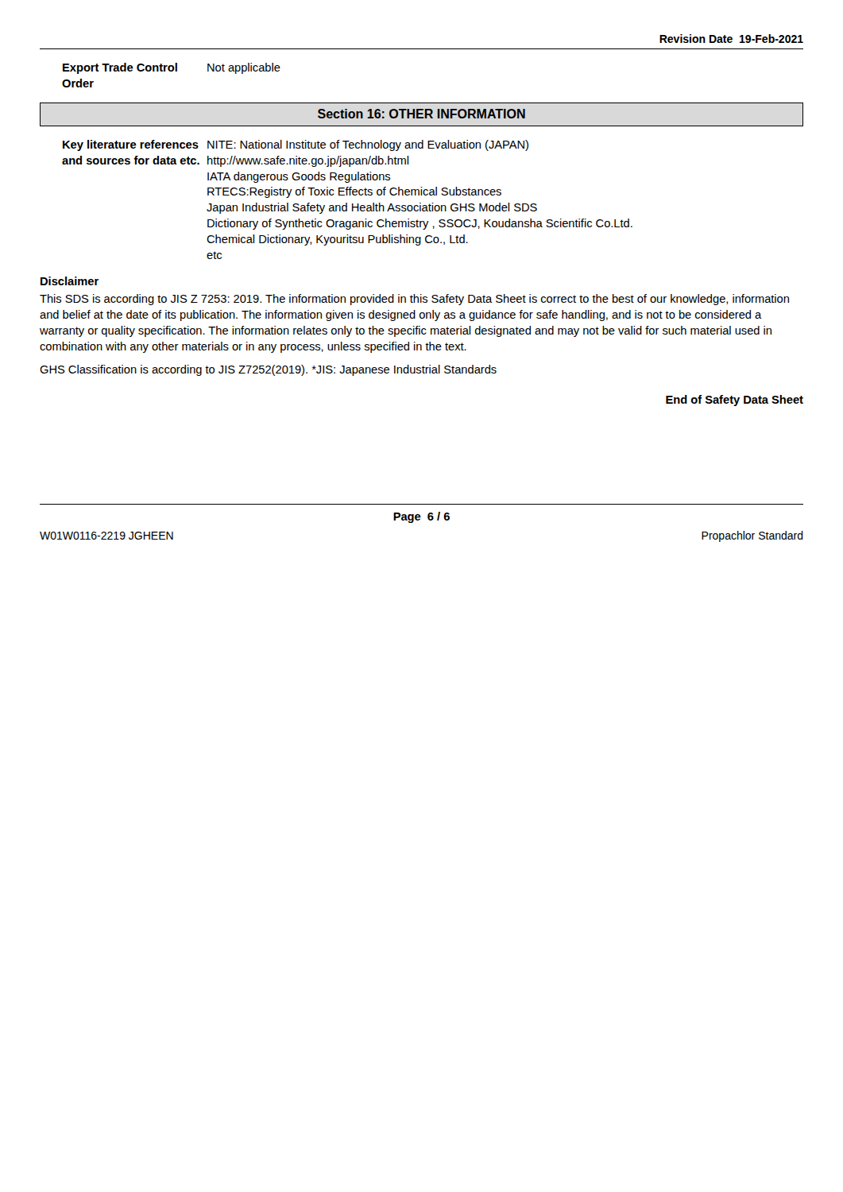Revision Date 19-Feb-2021
Export Trade Control Order
Not applicable
Section 16: OTHER INFORMATION
Key literature references and sources for data etc.
NITE: National Institute of Technology and Evaluation (JAPAN)
http://www.safe.nite.go.jp/japan/db.html
IATA dangerous Goods Regulations
RTECS:Registry of Toxic Effects of Chemical Substances
Japan Industrial Safety and Health Association GHS Model SDS
Dictionary of Synthetic Oraganic Chemistry , SSOCJ, Koudansha Scientific Co.Ltd.
Chemical Dictionary, Kyouritsu Publishing Co., Ltd.
etc
Disclaimer
This SDS is according to JIS Z 7253: 2019. The information provided in this Safety Data Sheet is correct to the best of our knowledge, information and belief at the date of its publication. The information given is designed only as a guidance for safe handling, and is not to be considered a warranty or quality specification. The information relates only to the specific material designated and may not be valid for such material used in combination with any other materials or in any process, unless specified in the text.
GHS Classification is according to JIS Z7252(2019). *JIS: Japanese Industrial Standards
End of Safety Data Sheet
Page 6 / 6
W01W0116-2219 JGHEEN
Propachlor Standard